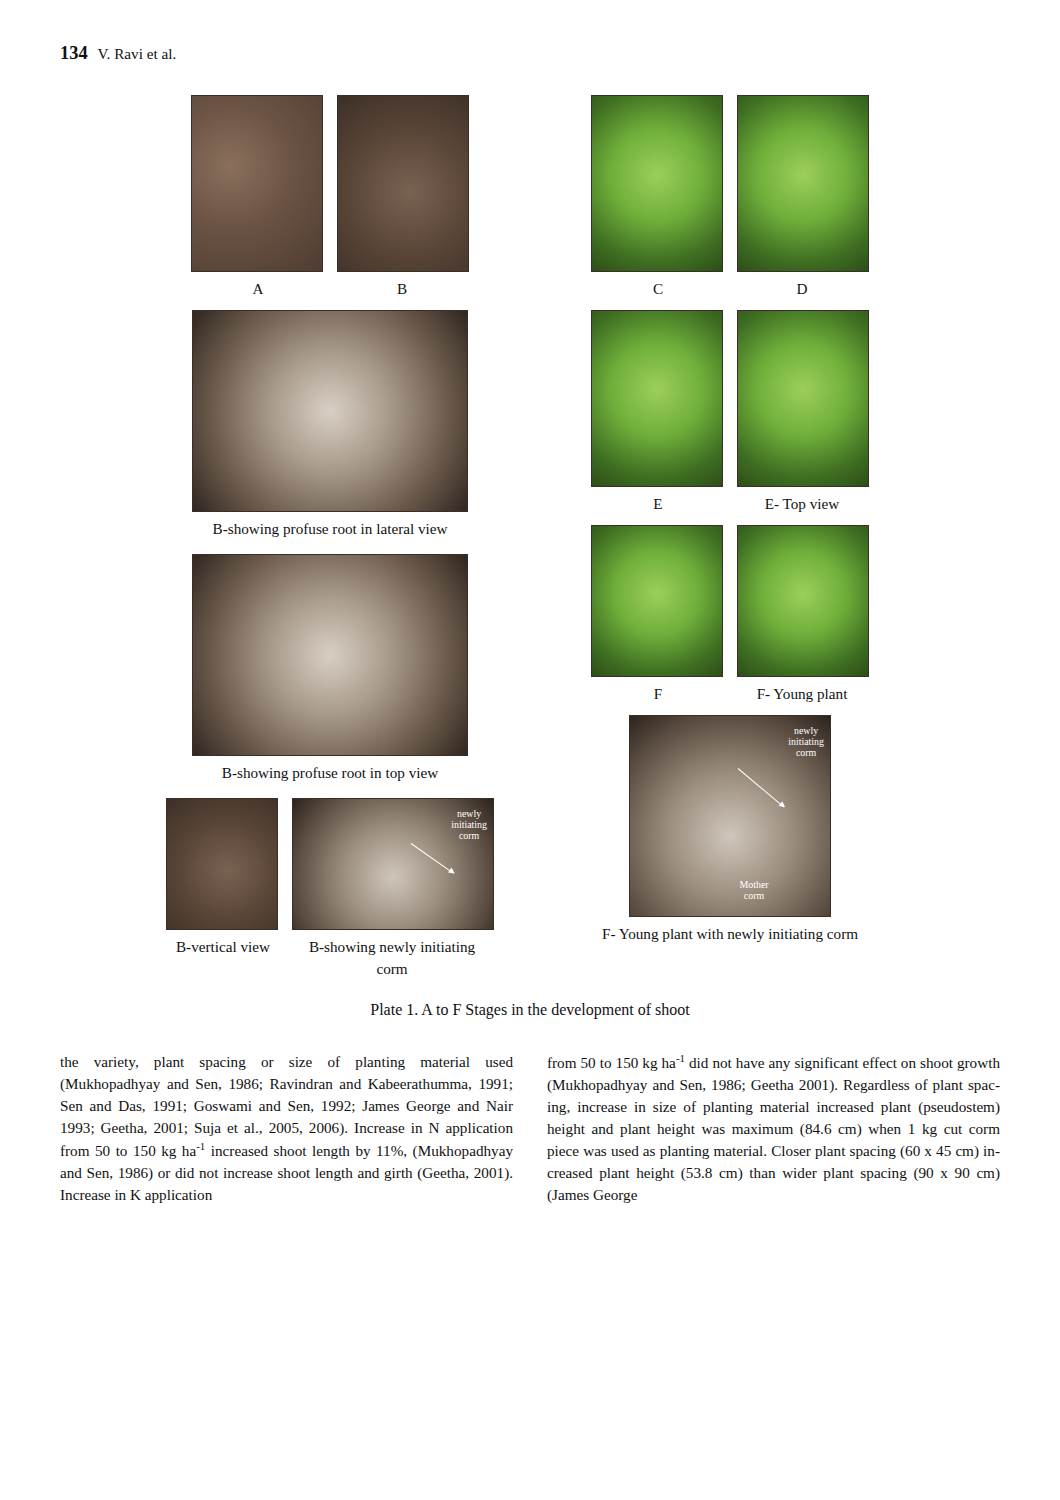134 V. Ravi et al.
A B
B-showing profuse root in lateral view
B-showing profuse root in top view
newly
initiating
corm
B-vertical view B-showing newly initiating corm
C D
E E- Top view
F F- Young plant
newly
initiating
corm
Mother
corm
F- Young plant with newly initiating corm
Plate 1. A to F Stages in the development of shoot
the variety, plant spacing or size of planting material used (Mukhopadhyay and Sen, 1986; Ravindran and Kabeerathumma, 1991; Sen and Das, 1991; Goswami and Sen, 1992; James George and Nair 1993; Geetha, 2001; Suja et al., 2005, 2006). Increase in N application from 50 to 150 kg ha-1 increased shoot length by 11%, (Mukhopadhyay and Sen, 1986) or did not increase shoot length and girth (Geetha, 2001). Increase in K application
from 50 to 150 kg ha-1 did not have any significant effect on shoot growth (Mukhopadhyay and Sen, 1986; Geetha 2001). Regardless of plant spacing, increase in size of planting material increased plant (pseudostem) height and plant height was maximum (84.6 cm) when 1 kg cut corm piece was used as planting material. Closer plant spacing (60 x 45 cm) increased plant height (53.8 cm) than wider plant spacing (90 x 90 cm) (James George